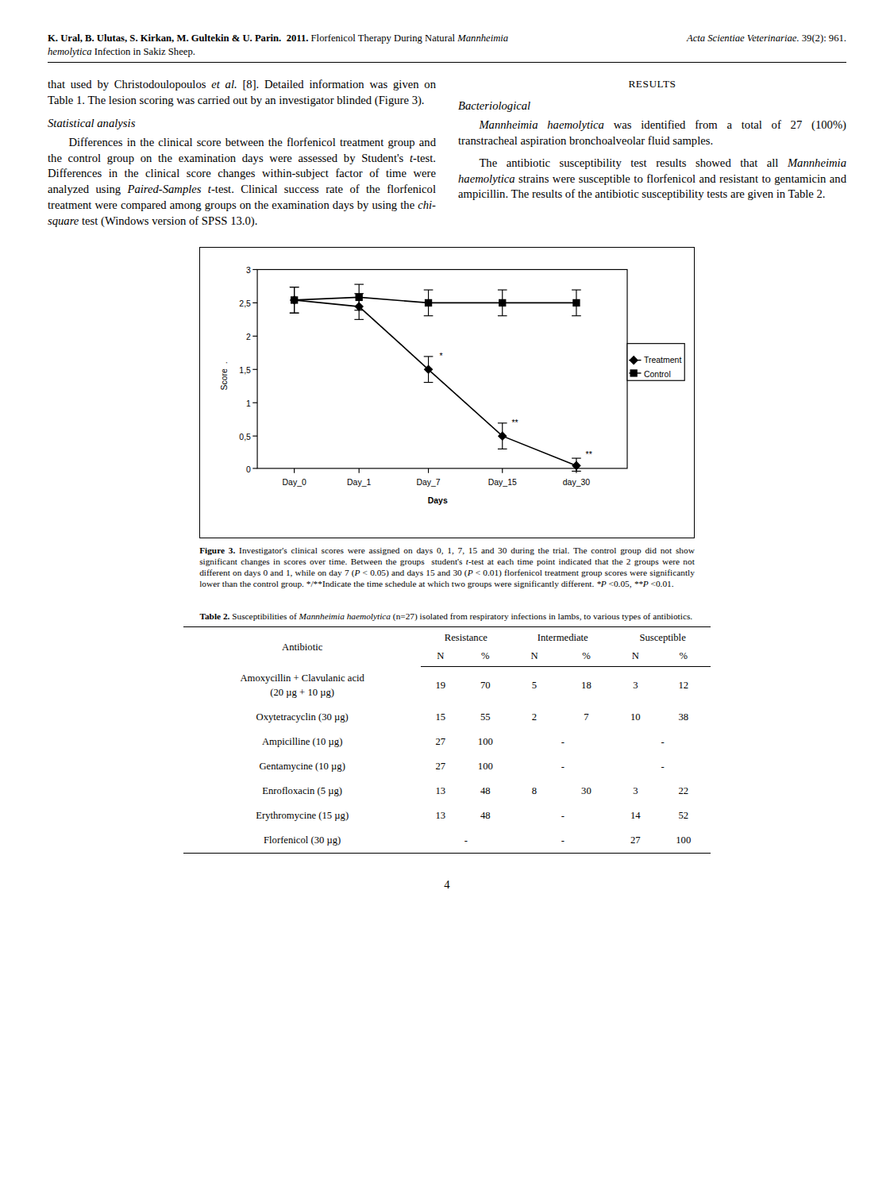K. Ural, B. Ulutas, S. Kirkan, M. Gultekin & U. Parin. 2011. Florfenicol Therapy During Natural Mannheimia hemolytica Infection in Sakiz Sheep.
Acta Scientiae Veterinariae. 39(2): 961.
that used by Christodoulopoulos et al. [8]. Detailed information was given on Table 1. The lesion scoring was carried out by an investigator blinded (Figure 3).
Statistical analysis
Differences in the clinical score between the florfenicol treatment group and the control group on the examination days were assessed by Student's t-test. Differences in the clinical score changes within-subject factor of time were analyzed using Paired-Samples t-test. Clinical success rate of the florfenicol treatment were compared among groups on the examination days by using the chi-square test (Windows version of SPSS 13.0).
RESULTS
Bacteriological
Mannheimia haemolytica was identified from a total of 27 (100%) transtracheal aspiration bronchoalveolar fluid samples.
The antibiotic susceptibility test results showed that all Mannheimia haemolytica strains were susceptible to florfenicol and resistant to gentamicin and ampicillin. The results of the antibiotic susceptibility tests are given in Table 2.
3 2,5 2 1,5 1 0,5 0 Score . Day_0 Day_1 Day_7 Day_15 day_30 Days * ** ** Treatment Control
Figure 3. Investigator's clinical scores were assigned on days 0, 1, 7, 15 and 30 during the trial. The control group did not show significant changes in scores over time. Between the groups student's t-test at each time point indicated that the 2 groups were not different on days 0 and 1, while on day 7 (P < 0.05) and days 15 and 30 (P < 0.01) florfenicol treatment group scores were significantly lower than the control group. */**Indicate the time schedule at which two groups were significantly different. *P <0.05, **P <0.01.
Table 2. Susceptibilities of Mannheimia haemolytica (n=27) isolated from respiratory infections in lambs, to various types of antibiotics.
| Antibiotic | Resistance | Intermediate | Susceptible |
| --- | --- | --- | --- |
| N | % | N | % | N | % |
| Amoxycillin + Clavulanic acid (20 µg + 10 µg) | 19 | 70 | 5 | 18 | 3 | 12 |
| Oxytetracyclin (30 µg) | 15 | 55 | 2 | 7 | 10 | 38 |
| Ampicilline (10 µg) | 27 | 100 | - | - |
| Gentamycine (10 µg) | 27 | 100 | - | - |
| Enrofloxacin (5 µg) | 13 | 48 | 8 | 30 | 3 | 22 |
| Erythromycine (15 µg) | 13 | 48 | - | 14 | 52 |
| Florfenicol (30 µg) | - | - | 27 | 100 |
4